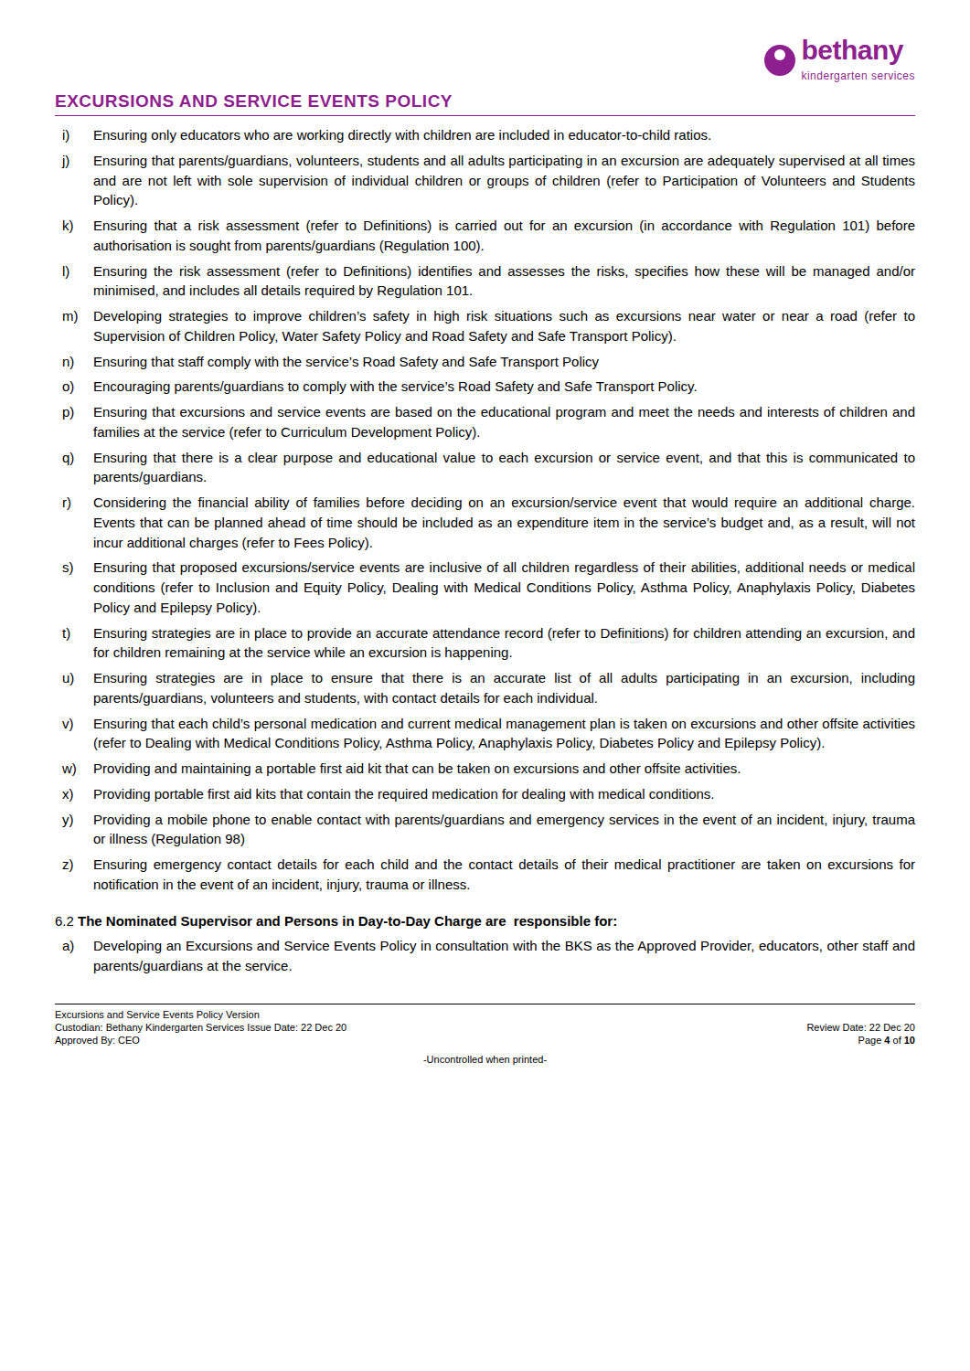bethany
kindergarten services
EXCURSIONS AND SERVICE EVENTS POLICY
i) Ensuring only educators who are working directly with children are included in educator-to-child ratios.
j) Ensuring that parents/guardians, volunteers, students and all adults participating in an excursion are adequately supervised at all times and are not left with sole supervision of individual children or groups of children (refer to Participation of Volunteers and Students Policy).
k) Ensuring that a risk assessment (refer to Definitions) is carried out for an excursion (in accordance with Regulation 101) before authorisation is sought from parents/guardians (Regulation 100).
l) Ensuring the risk assessment (refer to Definitions) identifies and assesses the risks, specifies how these will be managed and/or minimised, and includes all details required by Regulation 101.
m) Developing strategies to improve children’s safety in high risk situations such as excursions near water or near a road (refer to Supervision of Children Policy, Water Safety Policy and Road Safety and Safe Transport Policy).
n) Ensuring that staff comply with the service’s Road Safety and Safe Transport Policy
o) Encouraging parents/guardians to comply with the service’s Road Safety and Safe Transport Policy.
p) Ensuring that excursions and service events are based on the educational program and meet the needs and interests of children and families at the service (refer to Curriculum Development Policy).
q) Ensuring that there is a clear purpose and educational value to each excursion or service event, and that this is communicated to parents/guardians.
r) Considering the financial ability of families before deciding on an excursion/service event that would require an additional charge. Events that can be planned ahead of time should be included as an expenditure item in the service’s budget and, as a result, will not incur additional charges (refer to Fees Policy).
s) Ensuring that proposed excursions/service events are inclusive of all children regardless of their abilities, additional needs or medical conditions (refer to Inclusion and Equity Policy, Dealing with Medical Conditions Policy, Asthma Policy, Anaphylaxis Policy, Diabetes Policy and Epilepsy Policy).
t) Ensuring strategies are in place to provide an accurate attendance record (refer to Definitions) for children attending an excursion, and for children remaining at the service while an excursion is happening.
u) Ensuring strategies are in place to ensure that there is an accurate list of all adults participating in an excursion, including parents/guardians, volunteers and students, with contact details for each individual.
v) Ensuring that each child’s personal medication and current medical management plan is taken on excursions and other offsite activities (refer to Dealing with Medical Conditions Policy, Asthma Policy, Anaphylaxis Policy, Diabetes Policy and Epilepsy Policy).
w) Providing and maintaining a portable first aid kit that can be taken on excursions and other offsite activities.
x) Providing portable first aid kits that contain the required medication for dealing with medical conditions.
y) Providing a mobile phone to enable contact with parents/guardians and emergency services in the event of an incident, injury, trauma or illness (Regulation 98)
z) Ensuring emergency contact details for each child and the contact details of their medical practitioner are taken on excursions for notification in the event of an incident, injury, trauma or illness.
6.2 The Nominated Supervisor and Persons in Day-to-Day Charge are responsible for:
a) Developing an Excursions and Service Events Policy in consultation with the BKS as the Approved Provider, educators, other staff and parents/guardians at the service.
Excursions and Service Events Policy Version
Custodian: Bethany Kindergarten Services Issue Date: 22 Dec 20
Approved By: CEO
Review Date: 22 Dec 20
Page 4 of 10
-Uncontrolled when printed-